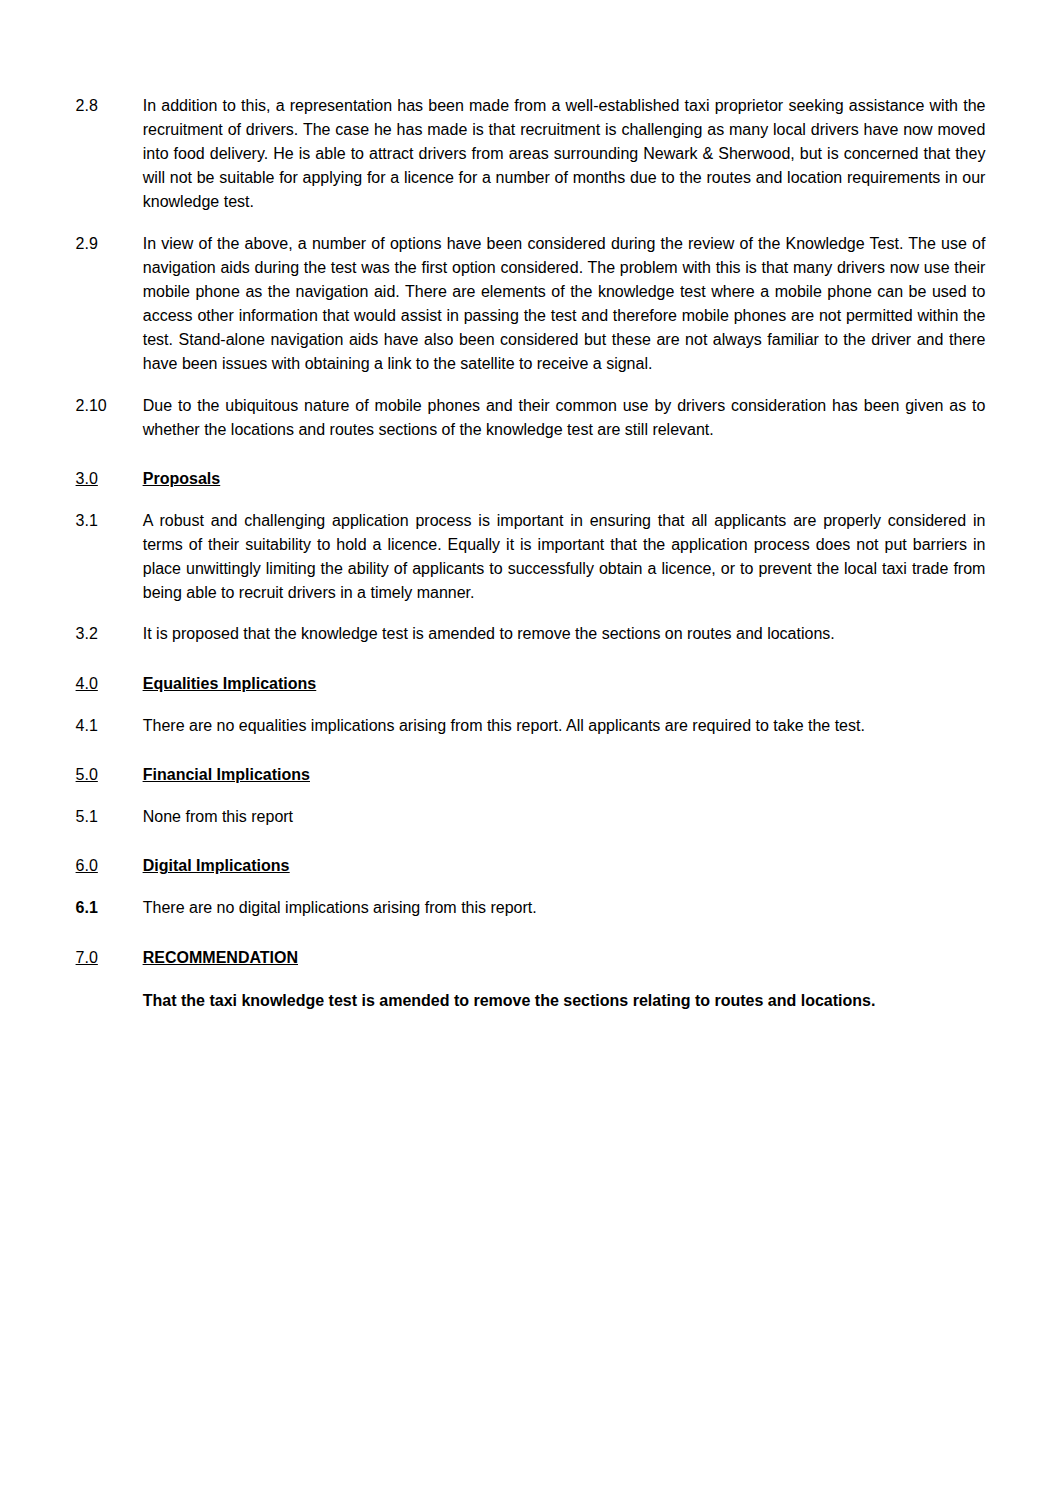2.8
In addition to this, a representation has been made from a well-established taxi proprietor seeking assistance with the recruitment of drivers. The case he has made is that recruitment is challenging as many local drivers have now moved into food delivery. He is able to attract drivers from areas surrounding Newark & Sherwood, but is concerned that they will not be suitable for applying for a licence for a number of months due to the routes and location requirements in our knowledge test.
2.9
In view of the above, a number of options have been considered during the review of the Knowledge Test. The use of navigation aids during the test was the first option considered. The problem with this is that many drivers now use their mobile phone as the navigation aid. There are elements of the knowledge test where a mobile phone can be used to access other information that would assist in passing the test and therefore mobile phones are not permitted within the test. Stand-alone navigation aids have also been considered but these are not always familiar to the driver and there have been issues with obtaining a link to the satellite to receive a signal.
2.10
Due to the ubiquitous nature of mobile phones and their common use by drivers consideration has been given as to whether the locations and routes sections of the knowledge test are still relevant.
3.0 Proposals
3.1
A robust and challenging application process is important in ensuring that all applicants are properly considered in terms of their suitability to hold a licence. Equally it is important that the application process does not put barriers in place unwittingly limiting the ability of applicants to successfully obtain a licence, or to prevent the local taxi trade from being able to recruit drivers in a timely manner.
3.2
It is proposed that the knowledge test is amended to remove the sections on routes and locations.
4.0 Equalities Implications
4.1
There are no equalities implications arising from this report. All applicants are required to take the test.
5.0 Financial Implications
5.1
None from this report
6.0 Digital Implications
6.1
There are no digital implications arising from this report.
7.0 RECOMMENDATION
That the taxi knowledge test is amended to remove the sections relating to routes and locations.